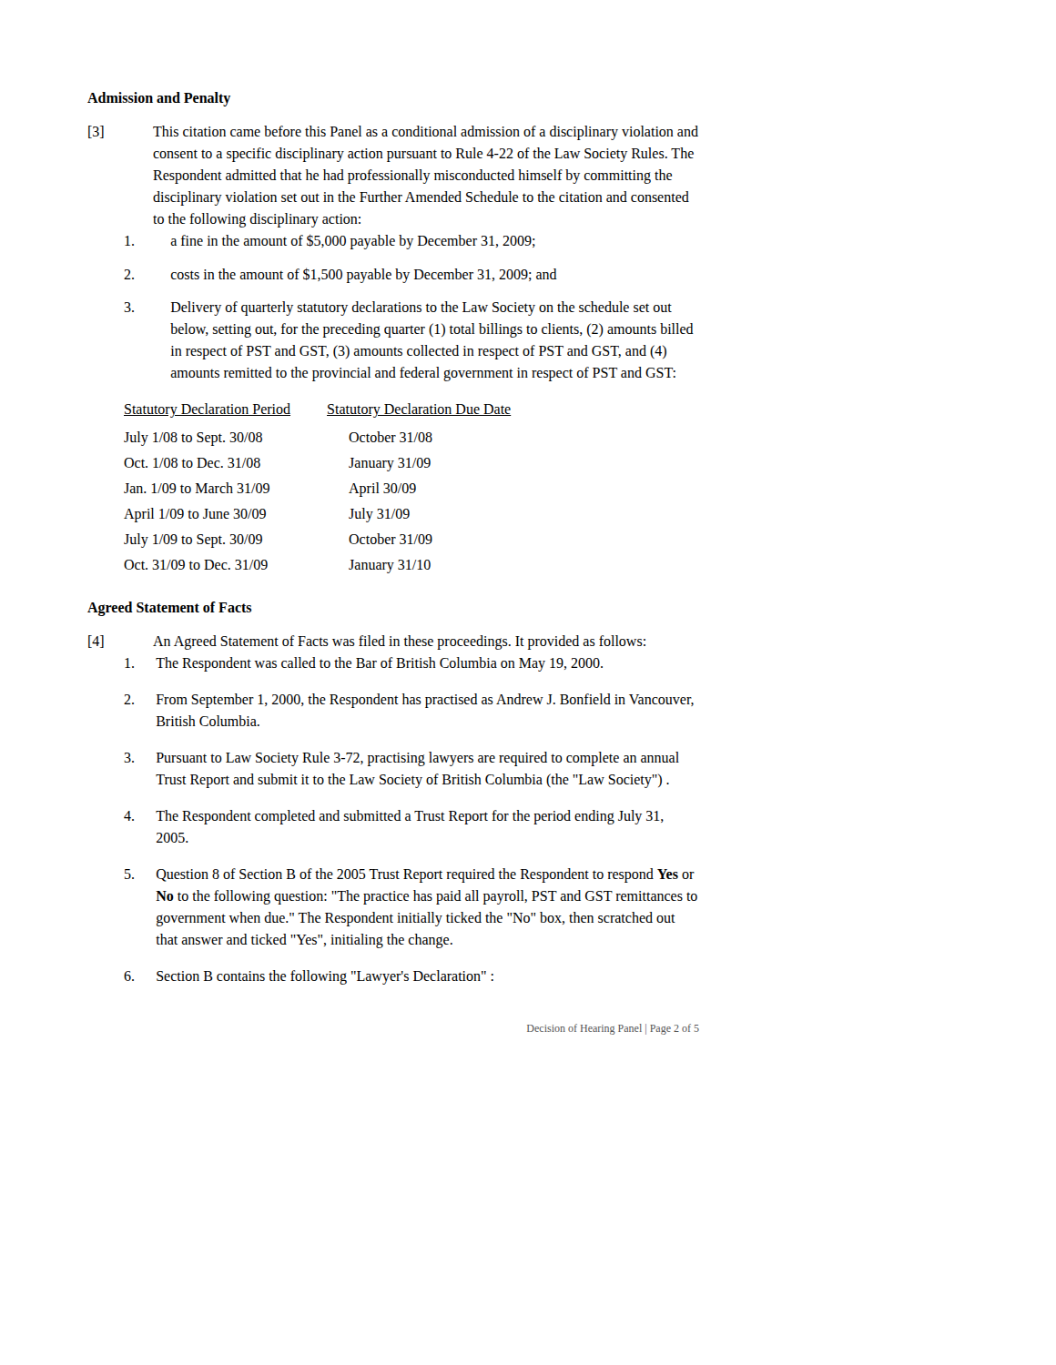Admission and Penalty
[3] This citation came before this Panel as a conditional admission of a disciplinary violation and consent to a specific disciplinary action pursuant to Rule 4-22 of the Law Society Rules. The Respondent admitted that he had professionally misconducted himself by committing the disciplinary violation set out in the Further Amended Schedule to the citation and consented to the following disciplinary action:
1. a fine in the amount of $5,000 payable by December 31, 2009;
2. costs in the amount of $1,500 payable by December 31, 2009; and
3. Delivery of quarterly statutory declarations to the Law Society on the schedule set out below, setting out, for the preceding quarter (1) total billings to clients, (2) amounts billed in respect of PST and GST, (3) amounts collected in respect of PST and GST, and (4) amounts remitted to the provincial and federal government in respect of PST and GST:
| Statutory Declaration Period | Statutory Declaration Due Date |
| --- | --- |
| July 1/08 to Sept. 30/08 | October 31/08 |
| Oct. 1/08 to Dec. 31/08 | January 31/09 |
| Jan. 1/09 to March 31/09 | April 30/09 |
| April 1/09 to June 30/09 | July 31/09 |
| July 1/09 to Sept. 30/09 | October 31/09 |
| Oct. 31/09 to Dec. 31/09 | January 31/10 |
Agreed Statement of Facts
[4] An Agreed Statement of Facts was filed in these proceedings. It provided as follows:
1. The Respondent was called to the Bar of British Columbia on May 19, 2000.
2. From September 1, 2000, the Respondent has practised as Andrew J. Bonfield in Vancouver, British Columbia.
3. Pursuant to Law Society Rule 3-72, practising lawyers are required to complete an annual Trust Report and submit it to the Law Society of British Columbia (the "Law Society") .
4. The Respondent completed and submitted a Trust Report for the period ending July 31, 2005.
5. Question 8 of Section B of the 2005 Trust Report required the Respondent to respond Yes or No to the following question: "The practice has paid all payroll, PST and GST remittances to government when due." The Respondent initially ticked the "No" box, then scratched out that answer and ticked "Yes", initialing the change.
6. Section B contains the following "Lawyer's Declaration" :
Decision of Hearing Panel | Page 2 of 5